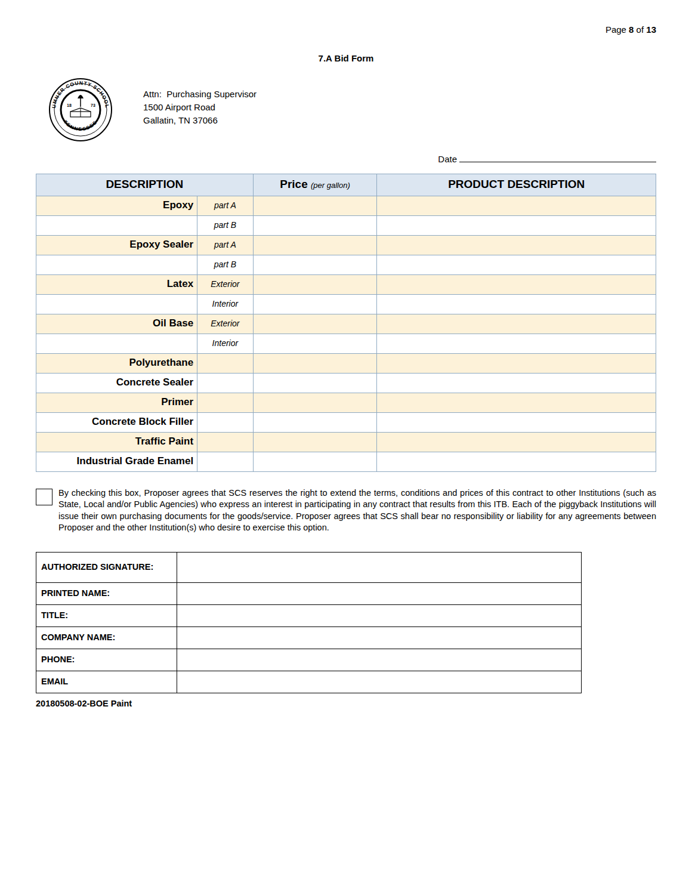Page 8 of 13
7.A Bid Form
SUMNER COUNTY SCHOOLS TENNESSEE 18 73
Attn: Purchasing Supervisor
1500 Airport Road
Gallatin, TN 37066
Date
| DESCRIPTION | Price (per gallon) | PRODUCT DESCRIPTION |
| --- | --- | --- |
| Epoxy | part A | | |
| | part B | | |
| Epoxy Sealer | part A | | |
| | part B | | |
| Latex | Exterior | | |
| | Interior | | |
| Oil Base | Exterior | | |
| | Interior | | |
| Polyurethane | | | |
| Concrete Sealer | | | |
| Primer | | | |
| Concrete Block Filler | | | |
| Traffic Paint | | | |
| Industrial Grade Enamel | | | |
By checking this box, Proposer agrees that SCS reserves the right to extend the terms, conditions and prices of this contract to other Institutions (such as State, Local and/or Public Agencies) who express an interest in participating in any contract that results from this ITB. Each of the piggyback Institutions will issue their own purchasing documents for the goods/service. Proposer agrees that SCS shall bear no responsibility or liability for any agreements between Proposer and the other Institution(s) who desire to exercise this option.
| AUTHORIZED SIGNATURE: | |
| PRINTED NAME: | |
| TITLE: | |
| COMPANY NAME: | |
| PHONE: | |
| EMAIL | |
20180508-02-BOE Paint